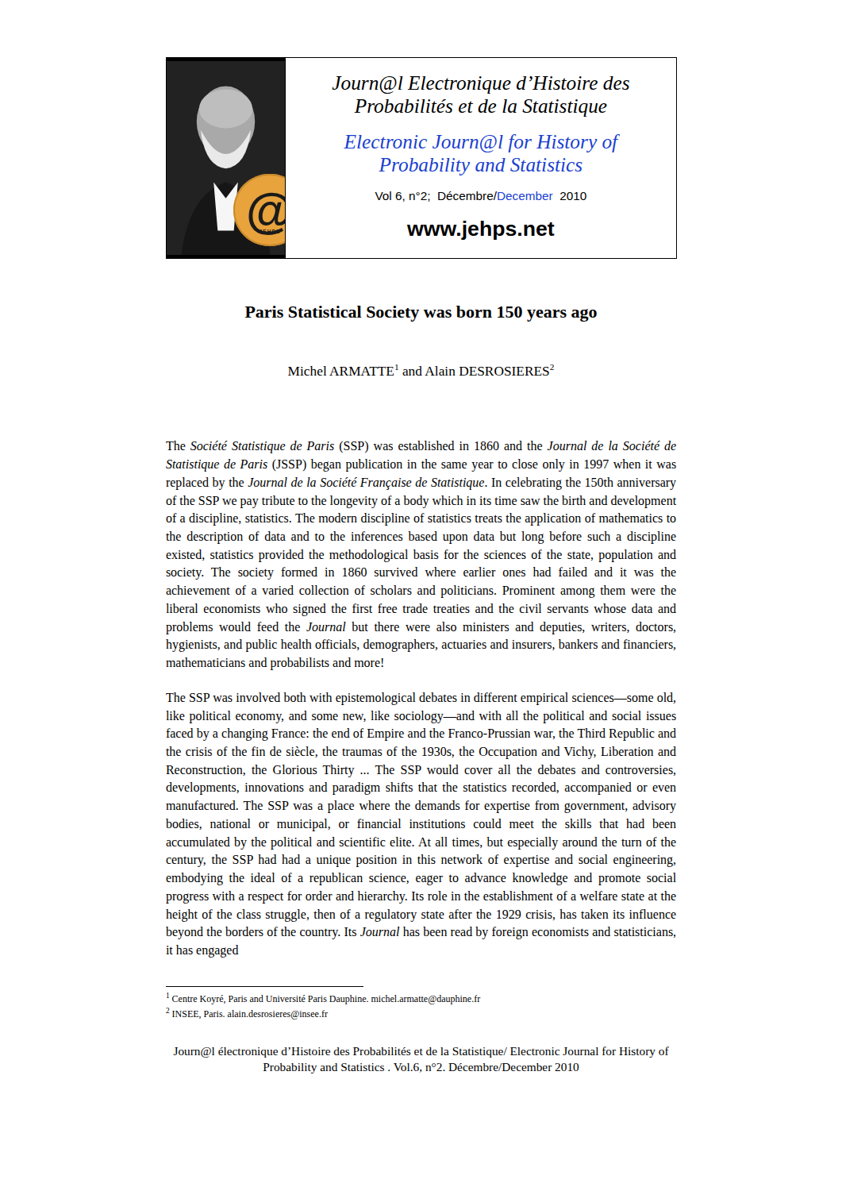@JEHPS
Journ@l Electronique d’Histoire des Probabilités et de la Statistique
Electronic Journ@l for History of Probability and Statistics
Vol 6, n°2; Décembre/December 2010
www.jehps.net
Paris Statistical Society was born 150 years ago
Michel ARMATTE1 and Alain DESROSIERES2
The Société Statistique de Paris (SSP) was established in 1860 and the Journal de la Société de Statistique de Paris (JSSP) began publication in the same year to close only in 1997 when it was replaced by the Journal de la Société Française de Statistique. In celebrating the 150th anniversary of the SSP we pay tribute to the longevity of a body which in its time saw the birth and development of a discipline, statistics. The modern discipline of statistics treats the application of mathematics to the description of data and to the inferences based upon data but long before such a discipline existed, statistics provided the methodological basis for the sciences of the state, population and society. The society formed in 1860 survived where earlier ones had failed and it was the achievement of a varied collection of scholars and politicians. Prominent among them were the liberal economists who signed the first free trade treaties and the civil servants whose data and problems would feed the Journal but there were also ministers and deputies, writers, doctors, hygienists, and public health officials, demographers, actuaries and insurers, bankers and financiers, mathematicians and probabilists and more!
The SSP was involved both with epistemological debates in different empirical sciences—some old, like political economy, and some new, like sociology—and with all the political and social issues faced by a changing France: the end of Empire and the Franco-Prussian war, the Third Republic and the crisis of the fin de siècle, the traumas of the 1930s, the Occupation and Vichy, Liberation and Reconstruction, the Glorious Thirty ... The SSP would cover all the debates and controversies, developments, innovations and paradigm shifts that the statistics recorded, accompanied or even manufactured. The SSP was a place where the demands for expertise from government, advisory bodies, national or municipal, or financial institutions could meet the skills that had been accumulated by the political and scientific elite. At all times, but especially around the turn of the century, the SSP had had a unique position in this network of expertise and social engineering, embodying the ideal of a republican science, eager to advance knowledge and promote social progress with a respect for order and hierarchy. Its role in the establishment of a welfare state at the height of the class struggle, then of a regulatory state after the 1929 crisis, has taken its influence beyond the borders of the country. Its Journal has been read by foreign economists and statisticians, it has engaged
1 Centre Koyré, Paris and Université Paris Dauphine. michel.armatte@dauphine.fr
2 INSEE, Paris. alain.desrosieres@insee.fr
Journ@l électronique d’Histoire des Probabilités et de la Statistique/ Electronic Journal for History of Probability and Statistics . Vol.6, n°2. Décembre/December 2010